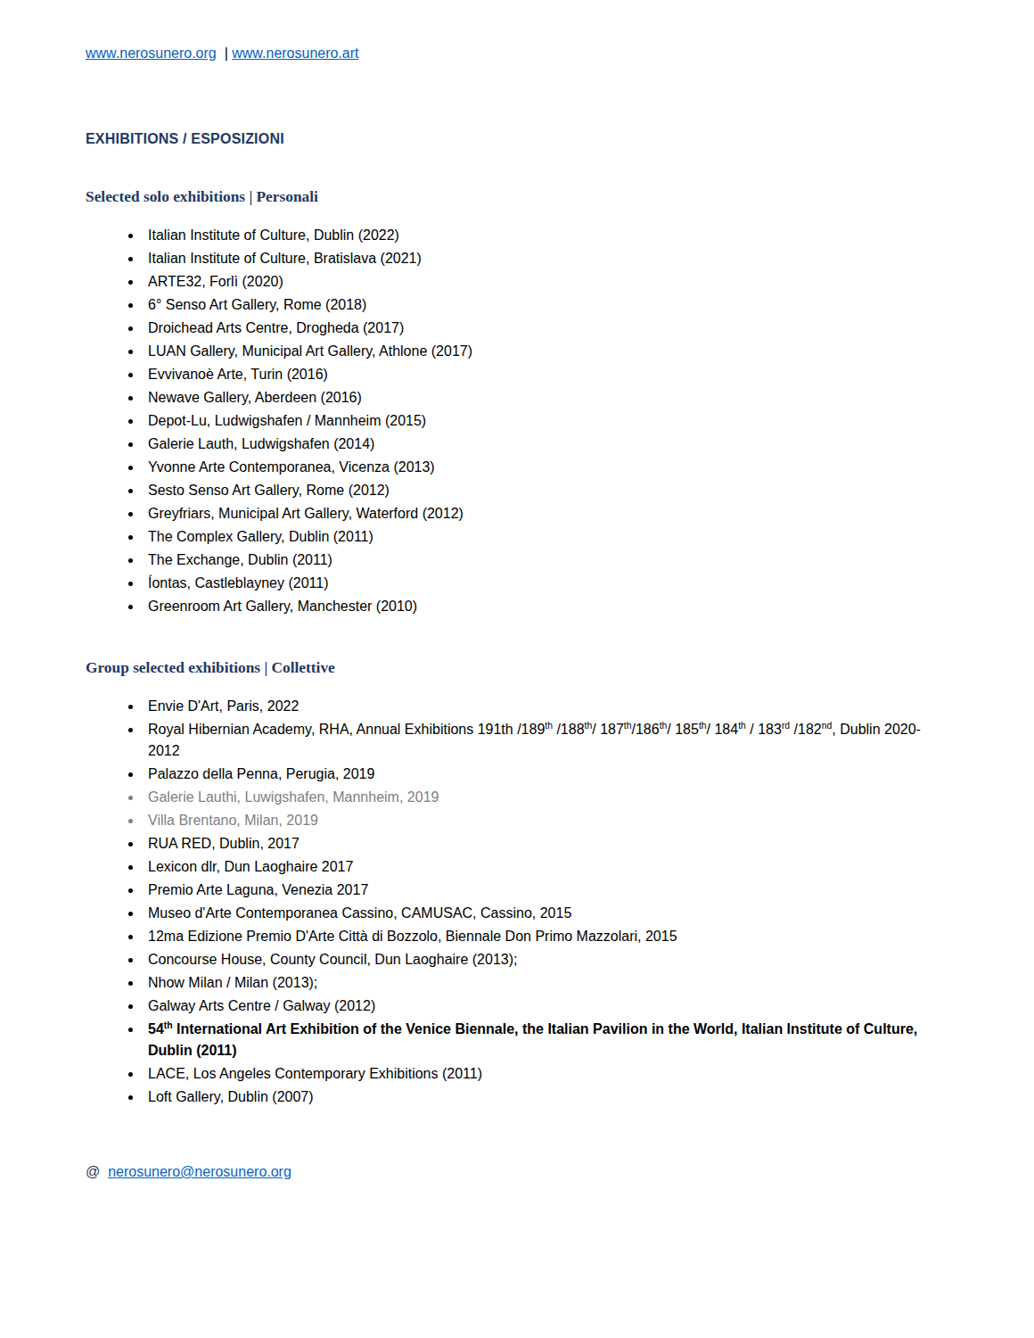www.nerosunero.org | www.nerosunero.art
EXHIBITIONS / ESPOSIZIONI
Selected solo exhibitions | Personali
Italian Institute of Culture, Dublin (2022)
Italian Institute of Culture, Bratislava (2021)
ARTE32, Forlì (2020)
6° Senso Art Gallery, Rome (2018)
Droichead Arts Centre, Drogheda (2017)
LUAN Gallery, Municipal Art Gallery, Athlone (2017)
Evvivanoè Arte, Turin (2016)
Newave Gallery, Aberdeen (2016)
Depot-Lu, Ludwigshafen / Mannheim (2015)
Galerie Lauth, Ludwigshafen (2014)
Yvonne Arte Contemporanea, Vicenza (2013)
Sesto Senso Art Gallery, Rome (2012)
Greyfriars, Municipal Art Gallery, Waterford (2012)
The Complex Gallery, Dublin (2011)
The Exchange, Dublin (2011)
Íontas, Castleblayney (2011)
Greenroom Art Gallery, Manchester (2010)
Group selected exhibitions | Collettive
Envie D'Art, Paris, 2022
Royal Hibernian Academy, RHA, Annual Exhibitions 191th /189th /188th/ 187th/186th/ 185th/ 184th / 183rd /182nd, Dublin 2020-2012
Palazzo della Penna, Perugia, 2019
Galerie Lauthi, Luwigshafen, Mannheim, 2019
Villa Brentano, Milan, 2019
RUA RED, Dublin, 2017
Lexicon dlr, Dun Laoghaire 2017
Premio Arte Laguna, Venezia 2017
Museo d'Arte Contemporanea Cassino, CAMUSAC, Cassino, 2015
12ma Edizione Premio D'Arte Città di Bozzolo, Biennale Don Primo Mazzolari, 2015
Concourse House, County Council, Dun Laoghaire (2013);
Nhow Milan / Milan (2013);
Galway Arts Centre / Galway (2012)
54th International Art Exhibition of the Venice Biennale, the Italian Pavilion in the World, Italian Institute of Culture, Dublin (2011)
LACE, Los Angeles Contemporary Exhibitions (2011)
Loft Gallery, Dublin (2007)
@ nerosunero@nerosunero.org